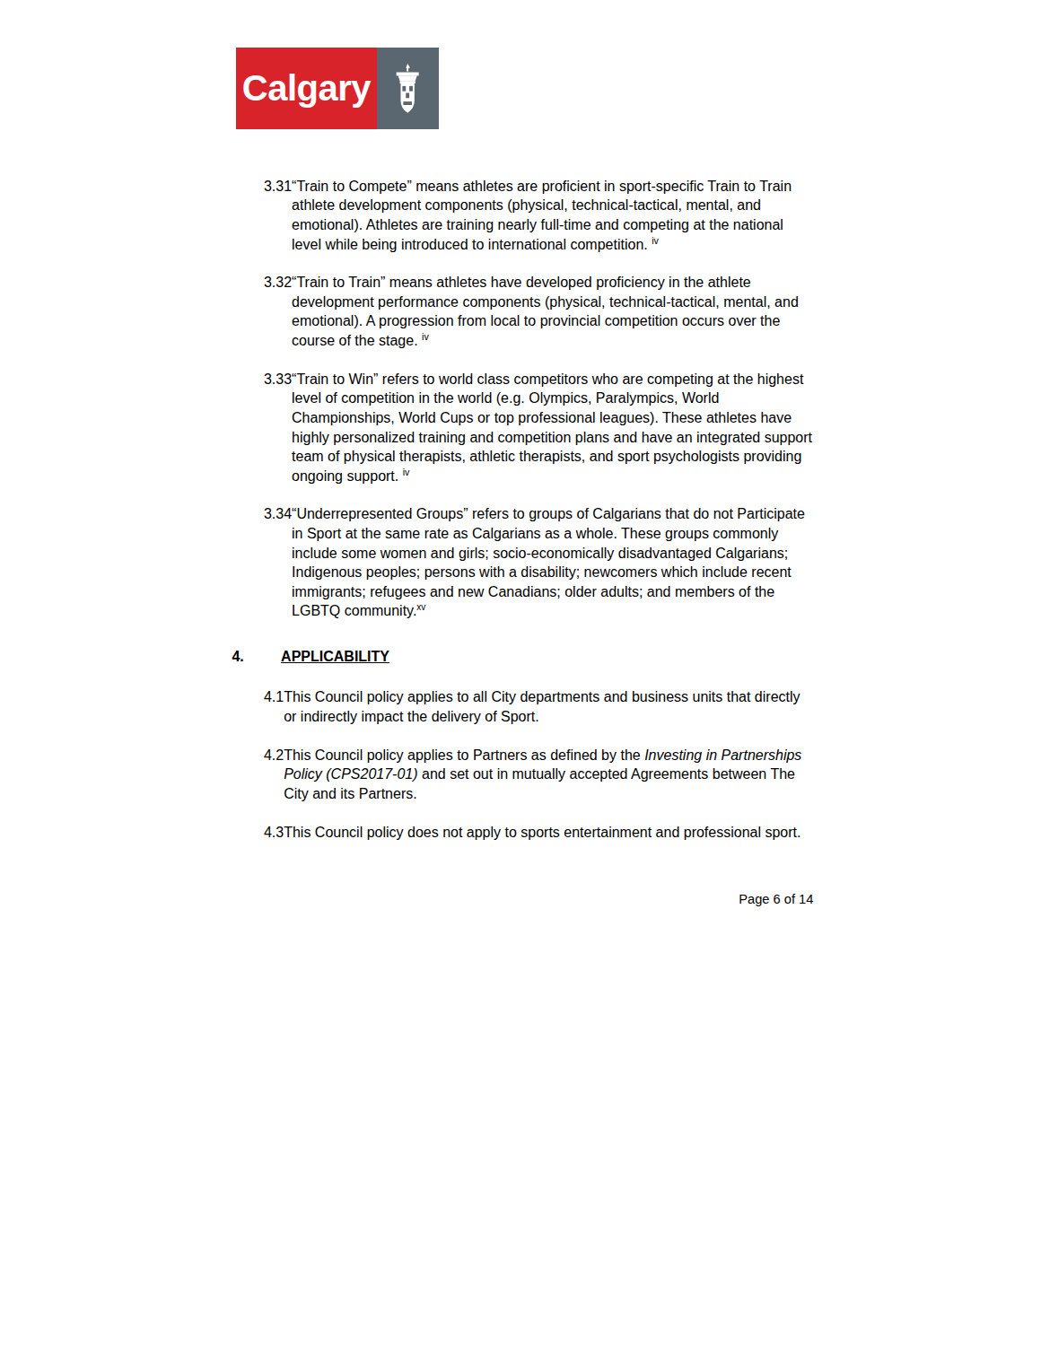Calgary
3.31
“Train to Compete” means athletes are proficient in sport-specific Train to Train athlete development components (physical, technical-tactical, mental, and emotional). Athletes are training nearly full-time and competing at the national level while being introduced to international competition. iv
3.32
“Train to Train” means athletes have developed proficiency in the athlete development performance components (physical, technical-tactical, mental, and emotional). A progression from local to provincial competition occurs over the course of the stage. iv
3.33
“Train to Win” refers to world class competitors who are competing at the highest level of competition in the world (e.g. Olympics, Paralympics, World Championships, World Cups or top professional leagues). These athletes have highly personalized training and competition plans and have an integrated support team of physical therapists, athletic therapists, and sport psychologists providing ongoing support. iv
3.34
“Underrepresented Groups” refers to groups of Calgarians that do not Participate in Sport at the same rate as Calgarians as a whole. These groups commonly include some women and girls; socio-economically disadvantaged Calgarians; Indigenous peoples; persons with a disability; newcomers which include recent immigrants; refugees and new Canadians; older adults; and members of the LGBTQ community.xv
4.
APPLICABILITY
4.1
This Council policy applies to all City departments and business units that directly or indirectly impact the delivery of Sport.
4.2
This Council policy applies to Partners as defined by the Investing in Partnerships Policy (CPS2017-01) and set out in mutually accepted Agreements between The City and its Partners.
4.3
This Council policy does not apply to sports entertainment and professional sport.
Page 6 of 14